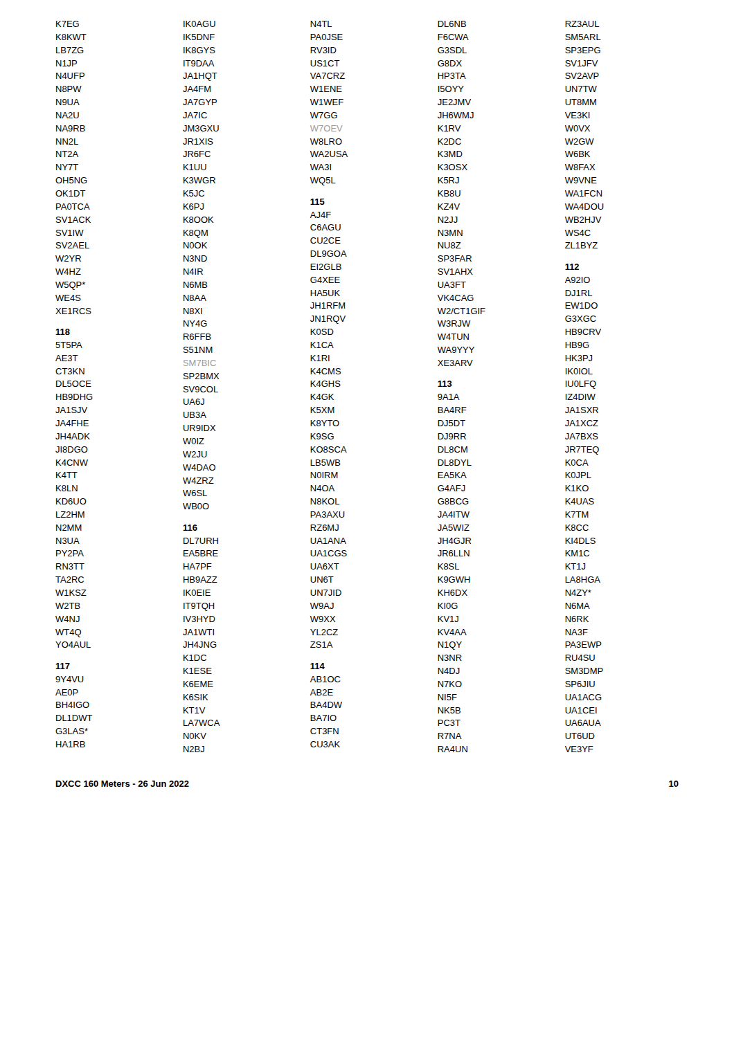K7EG
K8KWT
LB7ZG
N1JP
N4UFP
N8PW
N9UA
NA2U
NA9RB
NN2L
NT2A
NY7T
OH5NG
OK1DT
PA0TCA
SV1ACK
SV1IW
SV2AEL
W2YR
W4HZ
W5QP*
WE4S
XE1RCS
118
5T5PA
AE3T
CT3KN
DL5OCE
HB9DHG
JA1SJV
JA4FHE
JH4ADK
JI8DGO
K4CNW
K4TT
K8LN
KD6UO
LZ2HM
N2MM
N3UA
PY2PA
RN3TT
TA2RC
W1KSZ
W2TB
W4NJ
WT4Q
YO4AUL
117
9Y4VU
AE0P
BH4IGO
DL1DWT
G3LAS*
HA1RB
IK0AGU
IK5DNF
IK8GYS
IT9DAA
JA1HQT
JA4FM
JA7GYP
JA7IC
JM3GXU
JR1XIS
JR6FC
K1UU
K3WGR
K5JC
K6PJ
K8OOK
K8QM
N0OK
N3ND
N4IR
N6MB
N8AA
N8XI
NY4G
R6FFB
S51NM
SM7BIC
SP2BMX
SV9COL
UA6J
UB3A
UR9IDX
W0IZ
W2JU
W4DAO
W4ZRZ
W6SL
WB0O
116
DL7URH
EA5BRE
HA7PF
HB9AZZ
IK0EIE
IT9TQH
IV3HYD
JA1WTI
JH4JNG
K1DC
K1ESE
K6EME
K6SIK
KT1V
LA7WCA
N0KV
N2BJ
N4TL
PA0JSE
RV3ID
US1CT
VA7CRZ
W1ENE
W1WEF
W7GG
W7OEV
W8LRO
WA2USA
WA3I
WQ5L
115
AJ4F
C6AGU
CU2CE
DL9GOA
EI2GLB
G4XEE
HA5UK
JH1RFM
JN1RQV
K0SD
K1CA
K1RI
K4CMS
K4GHS
K4GK
K5XM
K8YTO
K9SG
KO8SCA
LB5WB
N0IRM
N4OA
N8KOL
PA3AXU
RZ6MJ
UA1ANA
UA1CGS
UA6XT
UN6T
UN7JID
W9AJ
W9XX
YL2CZ
ZS1A
114
AB1OC
AB2E
BA4DW
BA7IO
CT3FN
CU3AK
DL6NB
F6CWA
G3SDL
G8DX
HP3TA
I5OYY
JE2JMV
JH6WMJ
K1RV
K2DC
K3MD
K3OSX
K5RJ
KB8U
KZ4V
N2JJ
N3MN
NU8Z
SP3FAR
SV1AHX
UA3FT
VK4CAG
W2/CT1GIF
W3RJW
W4TUN
WA9YYY
XE3ARV
113
9A1A
BA4RF
DJ5DT
DJ9RR
DL8CM
DL8DYL
EA5KA
G4AFJ
G8BCG
JA4ITW
JA5WIZ
JH4GJR
JR6LLN
K8SL
K9GWH
KH6DX
KI0G
KV1J
KV4AA
N1QY
N3NR
N4DJ
N7KO
NI5F
NK5B
PC3T
R7NA
RA4UN
RZ3AUL
SM5ARL
SP3EPG
SV1JFV
SV2AVP
UN7TW
UT8MM
VE3KI
W0VX
W2GW
W6BK
W8FAX
W9VNE
WA1FCN
WA4DOU
WB2HJV
WS4C
ZL1BYZ
112
A92IO
DJ1RL
EW1DO
G3XGC
HB9CRV
HB9G
HK3PJ
IK0IOL
IU0LFQ
IZ4DIW
JA1SXR
JA1XCZ
JA7BXS
JR7TEQ
K0CA
K0JPL
K1KO
K4UAS
K7TM
K8CC
KI4DLS
KM1C
KT1J
LA8HGA
N4ZY*
N6MA
N6RK
NA3F
PA3EWP
RU4SU
SM3DMP
SP6JIU
UA1ACG
UA1CEI
UA6AUA
UT6UD
VE3YF
DXCC 160 Meters - 26 Jun 2022
10